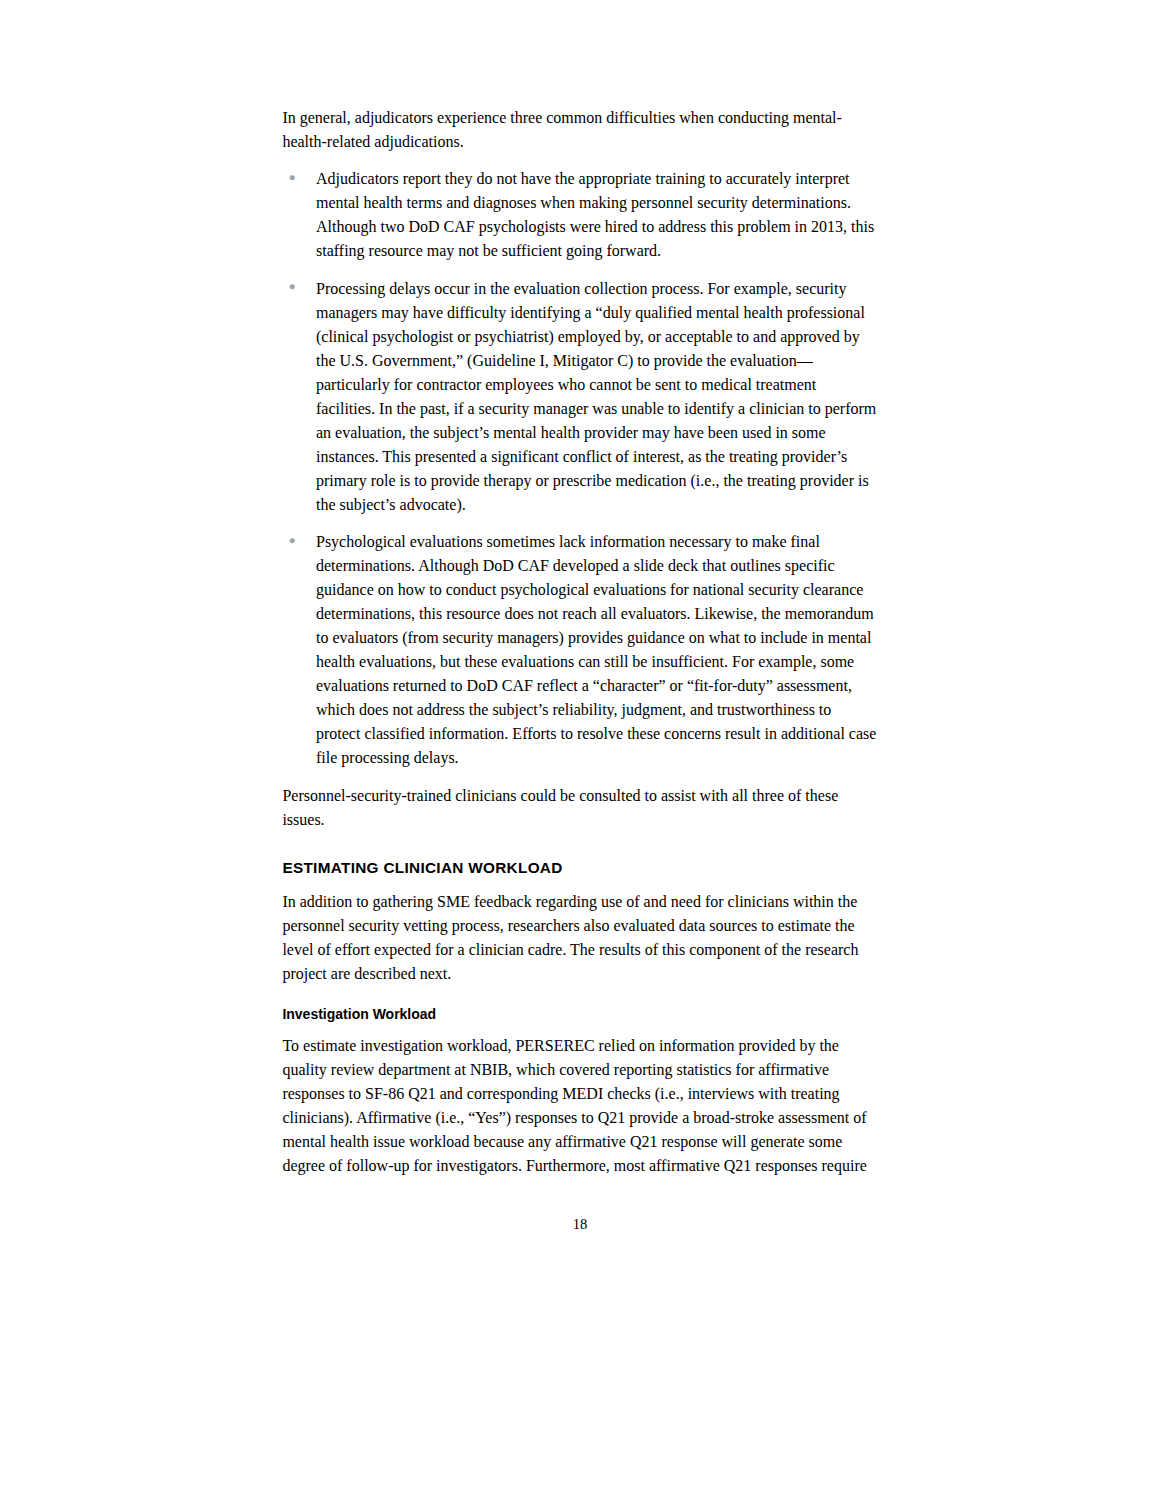In general, adjudicators experience three common difficulties when conducting mental-health-related adjudications.
Adjudicators report they do not have the appropriate training to accurately interpret mental health terms and diagnoses when making personnel security determinations. Although two DoD CAF psychologists were hired to address this problem in 2013, this staffing resource may not be sufficient going forward.
Processing delays occur in the evaluation collection process. For example, security managers may have difficulty identifying a “duly qualified mental health professional (clinical psychologist or psychiatrist) employed by, or acceptable to and approved by the U.S. Government,” (Guideline I, Mitigator C) to provide the evaluation—particularly for contractor employees who cannot be sent to medical treatment facilities. In the past, if a security manager was unable to identify a clinician to perform an evaluation, the subject’s mental health provider may have been used in some instances. This presented a significant conflict of interest, as the treating provider’s primary role is to provide therapy or prescribe medication (i.e., the treating provider is the subject’s advocate).
Psychological evaluations sometimes lack information necessary to make final determinations. Although DoD CAF developed a slide deck that outlines specific guidance on how to conduct psychological evaluations for national security clearance determinations, this resource does not reach all evaluators. Likewise, the memorandum to evaluators (from security managers) provides guidance on what to include in mental health evaluations, but these evaluations can still be insufficient. For example, some evaluations returned to DoD CAF reflect a “character” or “fit-for-duty” assessment, which does not address the subject’s reliability, judgment, and trustworthiness to protect classified information. Efforts to resolve these concerns result in additional case file processing delays.
Personnel-security-trained clinicians could be consulted to assist with all three of these issues.
ESTIMATING CLINICIAN WORKLOAD
In addition to gathering SME feedback regarding use of and need for clinicians within the personnel security vetting process, researchers also evaluated data sources to estimate the level of effort expected for a clinician cadre. The results of this component of the research project are described next.
Investigation Workload
To estimate investigation workload, PERSEREC relied on information provided by the quality review department at NBIB, which covered reporting statistics for affirmative responses to SF-86 Q21 and corresponding MEDI checks (i.e., interviews with treating clinicians). Affirmative (i.e., “Yes”) responses to Q21 provide a broad-stroke assessment of mental health issue workload because any affirmative Q21 response will generate some degree of follow-up for investigators. Furthermore, most affirmative Q21 responses require
18